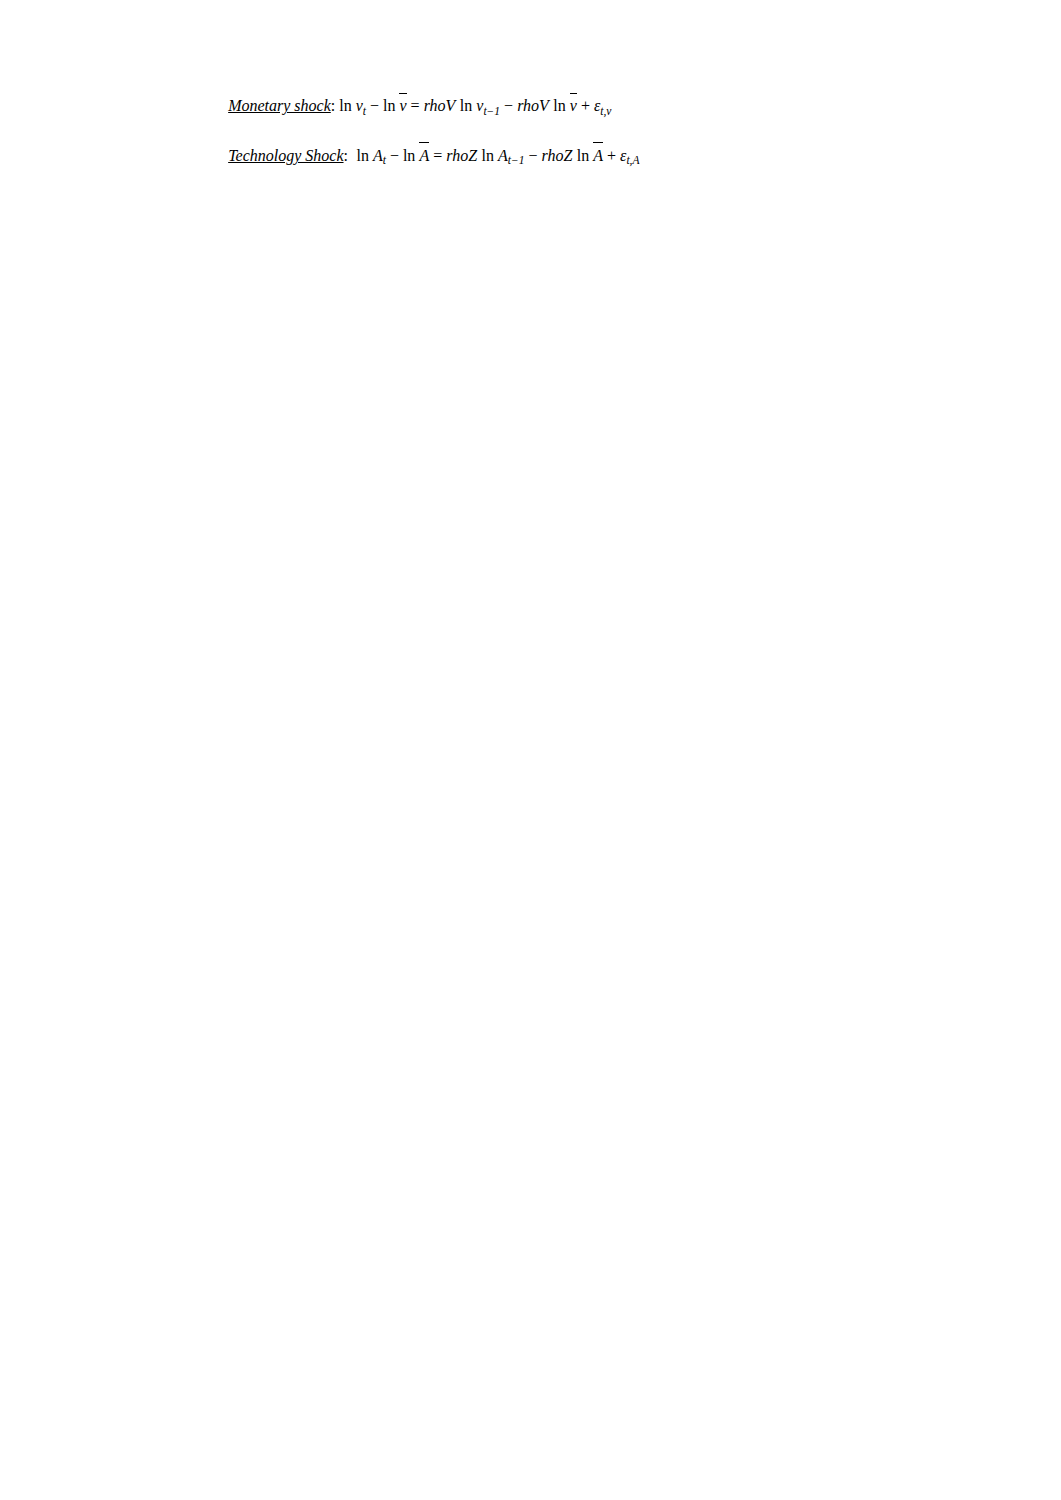Monetary shock: ln vt − ln v = rhoV ln vt−1 − rhoV ln v + εt,v
Technology Shock: ln At − ln A = rhoZ ln At−1 − rhoZ ln A + εt,A